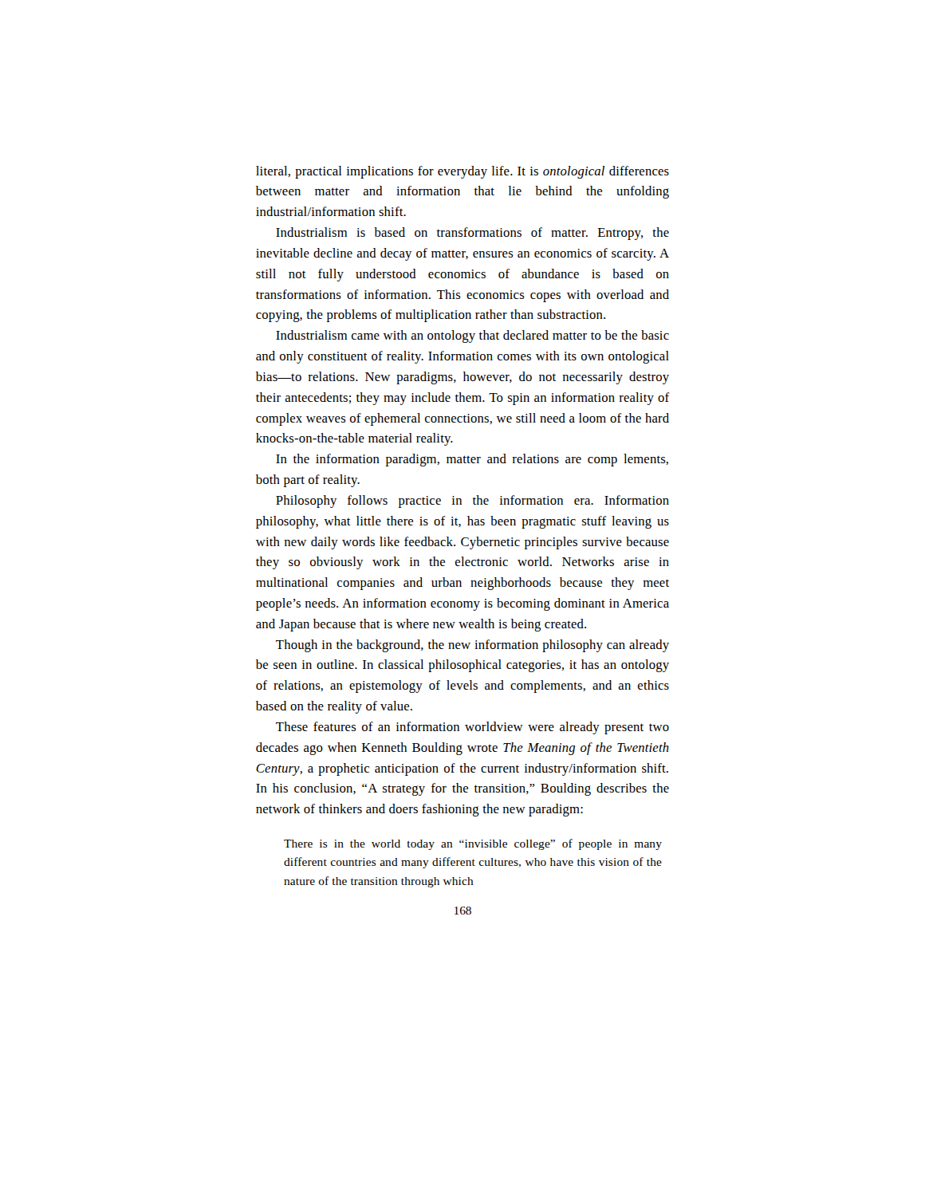literal, practical implications for everyday life. It is ontological differences between matter and information that lie behind the unfolding industrial/information shift.
Industrialism is based on transformations of matter. Entropy, the inevitable decline and decay of matter, ensures an economics of scarcity. A still not fully understood economics of abundance is based on transformations of information. This economics copes with overload and copying, the problems of multiplication rather than substraction.
Industrialism came with an ontology that declared matter to be the basic and only constituent of reality. Information comes with its own ontological bias—to relations. New paradigms, however, do not necessarily destroy their antecedents; they may include them. To spin an information reality of complex weaves of ephemeral connections, we still need a loom of the hard knocks-on-the-table material reality.
In the information paradigm, matter and relations are comp lements, both part of reality.
Philosophy follows practice in the information era. Information philosophy, what little there is of it, has been pragmatic stuff leaving us with new daily words like feedback. Cybernetic principles survive because they so obviously work in the electronic world. Networks arise in multinational companies and urban neighborhoods because they meet people’s needs. An information economy is becoming dominant in America and Japan because that is where new wealth is being created.
Though in the background, the new information philosophy can already be seen in outline. In classical philosophical categories, it has an ontology of relations, an epistemology of levels and complements, and an ethics based on the reality of value.
These features of an information worldview were already present two decades ago when Kenneth Boulding wrote The Meaning of the Twentieth Century, a prophetic anticipation of the current industry/information shift. In his conclusion, “A strategy for the transition,” Boulding describes the network of thinkers and doers fashioning the new paradigm:
There is in the world today an “invisible college” of people in many different countries and many different cultures, who have this vision of the nature of the transition through which
168